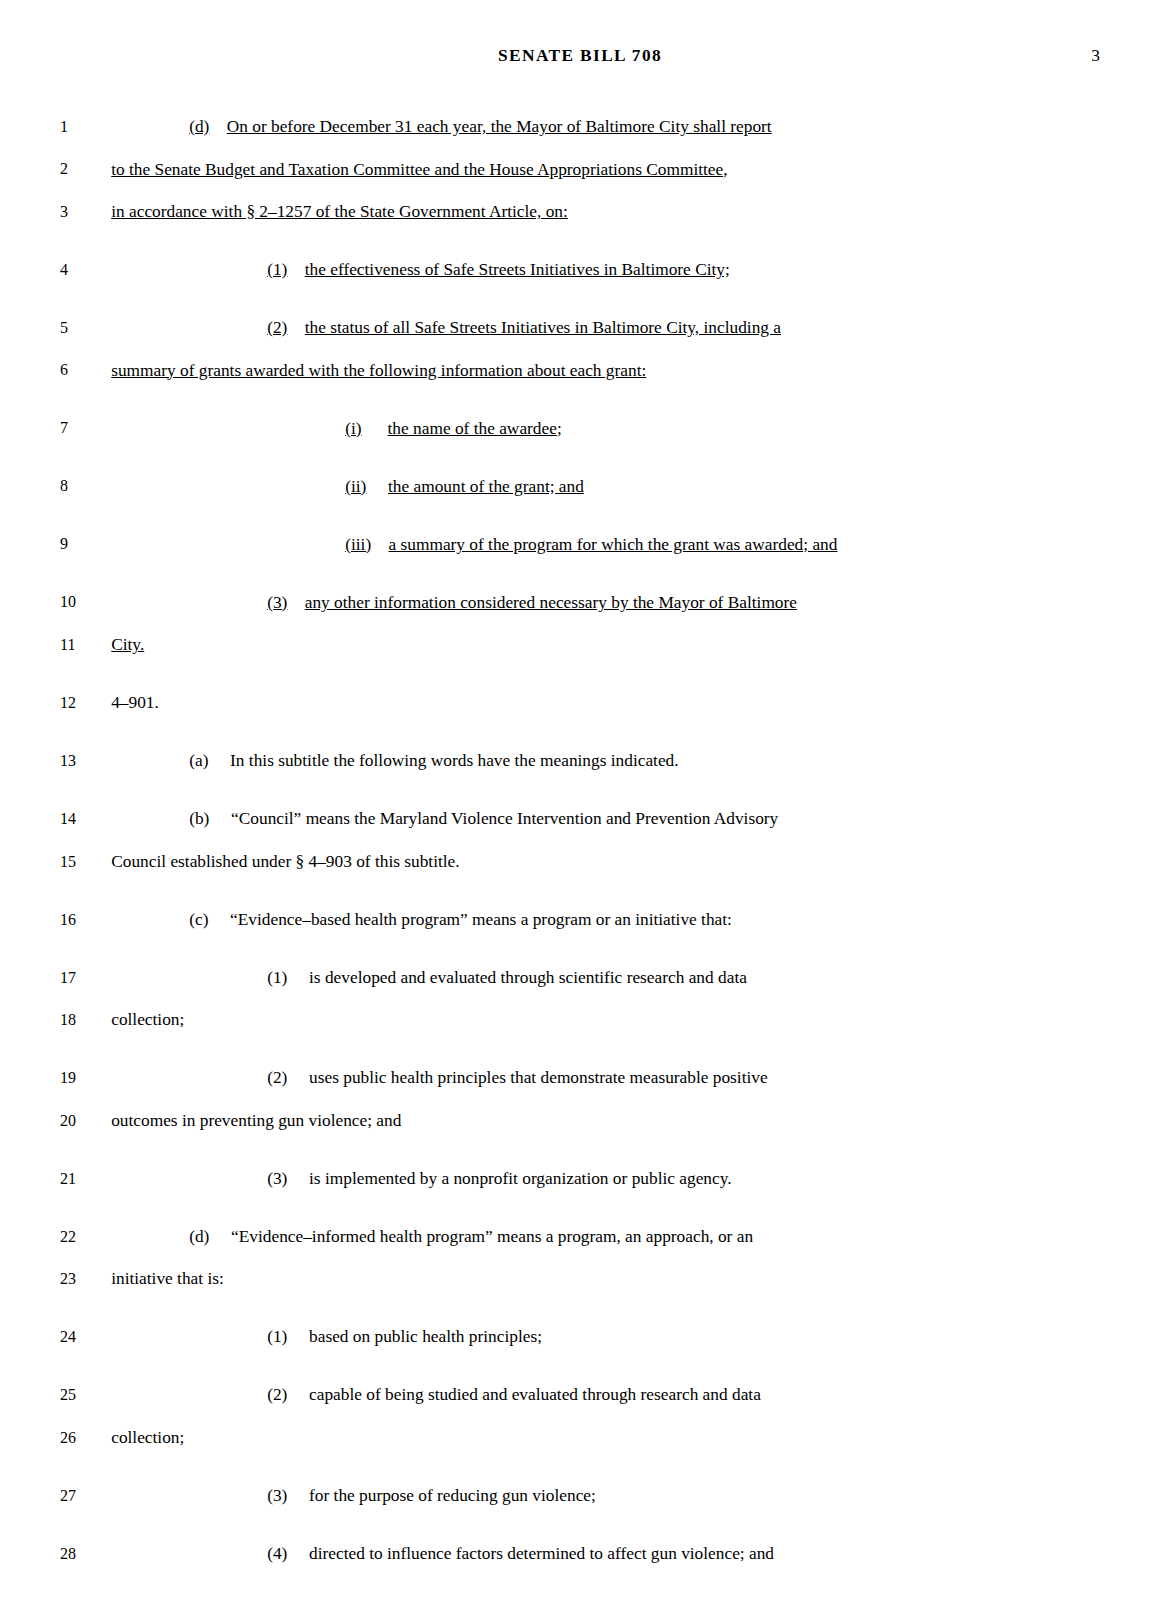SENATE BILL 708 3
1
(d) On or before December 31 each year, the Mayor of Baltimore City shall report
2
to the Senate Budget and Taxation Committee and the House Appropriations Committee,
3
in accordance with § 2–1257 of the State Government Article, on:
4
(1) the effectiveness of Safe Streets Initiatives in Baltimore City;
5
(2) the status of all Safe Streets Initiatives in Baltimore City, including a
6
summary of grants awarded with the following information about each grant:
7
(i) the name of the awardee;
8
(ii) the amount of the grant; and
9
(iii) a summary of the program for which the grant was awarded; and
10
(3) any other information considered necessary by the Mayor of Baltimore
11
City.
12
4–901.
13
(a) In this subtitle the following words have the meanings indicated.
14
(b) “Council” means the Maryland Violence Intervention and Prevention Advisory
15
Council established under § 4–903 of this subtitle.
16
(c) “Evidence–based health program” means a program or an initiative that:
17
(1) is developed and evaluated through scientific research and data
18
collection;
19
(2) uses public health principles that demonstrate measurable positive
20
outcomes in preventing gun violence; and
21
(3) is implemented by a nonprofit organization or public agency.
22
(d) “Evidence–informed health program” means a program, an approach, or an
23
initiative that is:
24
(1) based on public health principles;
25
(2) capable of being studied and evaluated through research and data
26
collection;
27
(3) for the purpose of reducing gun violence;
28
(4) directed to influence factors determined to affect gun violence; and